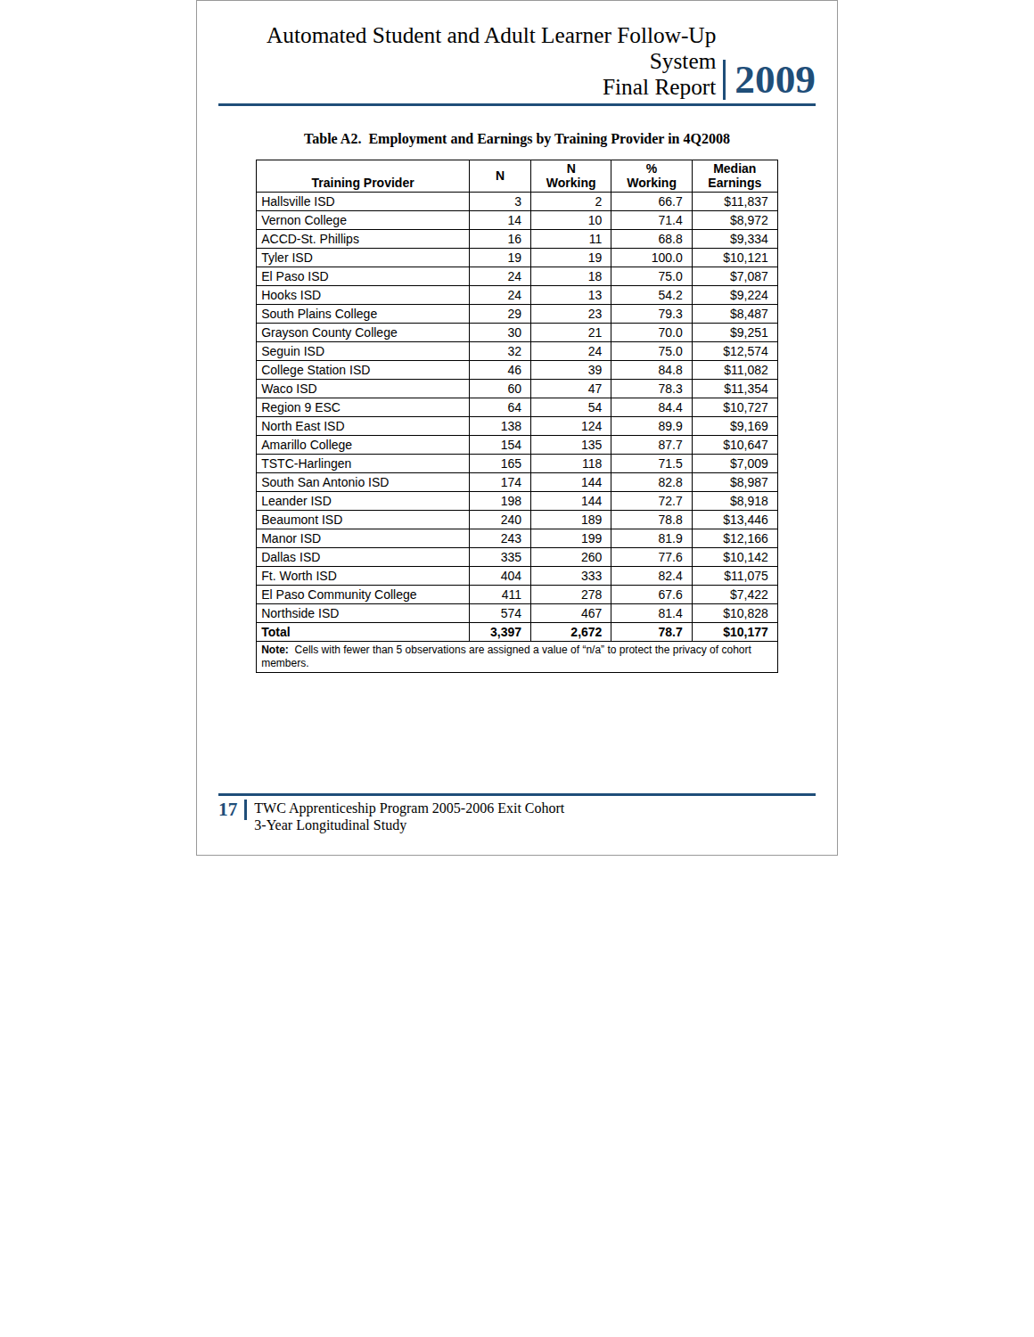Automated Student and Adult Learner Follow-Up System
Final Report
2009
Table A2. Employment and Earnings by Training Provider in 4Q2008
| Training Provider | N | N Working | % Working | Median Earnings |
| --- | --- | --- | --- | --- |
| Hallsville ISD | 3 | 2 | 66.7 | $11,837 |
| Vernon College | 14 | 10 | 71.4 | $8,972 |
| ACCD-St. Phillips | 16 | 11 | 68.8 | $9,334 |
| Tyler ISD | 19 | 19 | 100.0 | $10,121 |
| El Paso ISD | 24 | 18 | 75.0 | $7,087 |
| Hooks ISD | 24 | 13 | 54.2 | $9,224 |
| South Plains College | 29 | 23 | 79.3 | $8,487 |
| Grayson County College | 30 | 21 | 70.0 | $9,251 |
| Seguin ISD | 32 | 24 | 75.0 | $12,574 |
| College Station ISD | 46 | 39 | 84.8 | $11,082 |
| Waco ISD | 60 | 47 | 78.3 | $11,354 |
| Region 9 ESC | 64 | 54 | 84.4 | $10,727 |
| North East ISD | 138 | 124 | 89.9 | $9,169 |
| Amarillo College | 154 | 135 | 87.7 | $10,647 |
| TSTC-Harlingen | 165 | 118 | 71.5 | $7,009 |
| South San Antonio ISD | 174 | 144 | 82.8 | $8,987 |
| Leander ISD | 198 | 144 | 72.7 | $8,918 |
| Beaumont ISD | 240 | 189 | 78.8 | $13,446 |
| Manor ISD | 243 | 199 | 81.9 | $12,166 |
| Dallas ISD | 335 | 260 | 77.6 | $10,142 |
| Ft. Worth ISD | 404 | 333 | 82.4 | $11,075 |
| El Paso Community College | 411 | 278 | 67.6 | $7,422 |
| Northside ISD | 574 | 467 | 81.4 | $10,828 |
| Total | 3,397 | 2,672 | 78.7 | $10,177 |
| Note: Cells with fewer than 5 observations are assigned a value of “n/a” to protect the privacy of cohort members. |
17
TWC Apprenticeship Program 2005-2006 Exit Cohort
3-Year Longitudinal Study